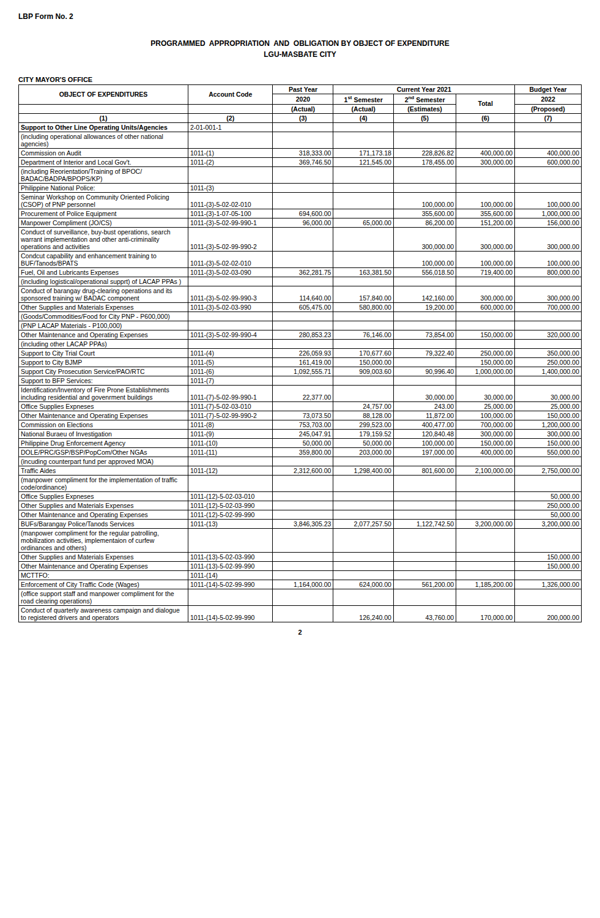LBP Form No. 2
PROGRAMMED APPROPRIATION AND OBLIGATION BY OBJECT OF EXPENDITURE
LGU-MASBATE CITY
CITY MAYOR'S OFFICE
| OBJECT OF EXPENDITURES | Account Code | Past Year | Current Year 2021 | Budget Year |
| --- | --- | --- | --- | --- |
| 2020 | 1 st Semester | 2 nd Semester | Total | 2022 |
| | | (Actual) | (Actual) | (Estimates) | (Proposed) |
| (1) | (2) | (3) | (4) | (5) | (6) | (7) |
| Support to Other Line Operating Units/Agencies | 2-01-001-1 | | | | | |
| (including operational allowances of other national agencies) | | | | | | |
| Commission on Audit | 1011-(1) | 318,333.00 | 171,173.18 | 228,826.82 | 400,000.00 | 400,000.00 |
| Department of Interior and Local Gov't. | 1011-(2) | 369,746.50 | 121,545.00 | 178,455.00 | 300,000.00 | 600,000.00 |
| (including Reorientation/Training of BPOC/ BADAC/BADPA/BPOPS/KP) | | | | | | |
| Philippine National Police: | 1011-(3) | | | | | |
| Seminar Workshop on Community Oriented Policing (CSOP) of PNP personnel | 1011-(3)-5-02-02-010 | | | 100,000.00 | 100,000.00 | 100,000.00 |
| Procurement of Police Equipment | 1011-(3)-1-07-05-100 | 694,600.00 | | 355,600.00 | 355,600.00 | 1,000,000.00 |
| Manpower Compliment (JO/CS) | 1011-(3)-5-02-99-990-1 | 96,000.00 | 65,000.00 | 86,200.00 | 151,200.00 | 156,000.00 |
| Conduct of surveillance, buy-bust operations, search warrant implementation and other anti-criminality operations and activities | 1011-(3)-5-02-99-990-2 | | | 300,000.00 | 300,000.00 | 300,000.00 |
| Condcut capability and enhancement training to BUF/Tanods/BPATS | 1011-(3)-5-02-02-010 | | | 100,000.00 | 100,000.00 | 100,000.00 |
| Fuel, Oil and Lubricants Expenses | 1011-(3)-5-02-03-090 | 362,281.75 | 163,381.50 | 556,018.50 | 719,400.00 | 800,000.00 |
| (including logistical/operational supprt) of LACAP PPAs ) | | | | | | |
| Conduct of barangay drug-clearing operations and its sponsored training w/ BADAC component | 1011-(3)-5-02-99-990-3 | 114,640.00 | 157,840.00 | 142,160.00 | 300,000.00 | 300,000.00 |
| Other Supplies and Materials Expenses | 1011-(3)-5-02-03-990 | 605,475.00 | 580,800.00 | 19,200.00 | 600,000.00 | 700,000.00 |
| (Goods/Commodities/Food for City PNP - P600,000) | | | | | | |
| (PNP LACAP Materials - P100,000) | | | | | | |
| Other Maintenance and Operating Expenses | 1011-(3)-5-02-99-990-4 | 280,853.23 | 76,146.00 | 73,854.00 | 150,000.00 | 320,000.00 |
| (including other LACAP PPAs) | | | | | | |
| Support to City Trial Court | 1011-(4) | 226,059.93 | 170,677.60 | 79,322.40 | 250,000.00 | 350,000.00 |
| Support to City BJMP | 1011-(5) | 161,419.00 | 150,000.00 | | 150,000.00 | 250,000.00 |
| Support City Prosecution Service/PAO/RTC | 1011-(6) | 1,092,555.71 | 909,003.60 | 90,996.40 | 1,000,000.00 | 1,400,000.00 |
| Support to BFP Services: | 1011-(7) | | | | | |
| Identification/Inventory of Fire Prone Establishments including residential and govenrment buildings | 1011-(7)-5-02-99-990-1 | 22,377.00 | | 30,000.00 | 30,000.00 | 30,000.00 |
| Office Supplies Expneses | 1011-(7)-5-02-03-010 | | 24,757.00 | 243.00 | 25,000.00 | 25,000.00 |
| Other Maintenance and Operating Expenses | 1011-(7)-5-02-99-990-2 | 73,073.50 | 88,128.00 | 11,872.00 | 100,000.00 | 150,000.00 |
| Commission on Elections | 1011-(8) | 753,703.00 | 299,523.00 | 400,477.00 | 700,000.00 | 1,200,000.00 |
| National Buraeu of Investigation | 1011-(9) | 245,047.91 | 179,159.52 | 120,840.48 | 300,000.00 | 300,000.00 |
| Philippine Drug Enforcement Agency | 1011-(10) | 50,000.00 | 50,000.00 | 100,000.00 | 150,000.00 | 150,000.00 |
| DOLE/PRC/GSP/BSP/PopCom/Other NGAs | 1011-(11) | 359,800.00 | 203,000.00 | 197,000.00 | 400,000.00 | 550,000.00 |
| (incuding counterpart fund per approved MOA) | | | | | | |
| Traffic Aides | 1011-(12) | 2,312,600.00 | 1,298,400.00 | 801,600.00 | 2,100,000.00 | 2,750,000.00 |
| (manpower compliment for the implementation of traffic code/ordinance) | | | | | | |
| Office Supplies Expneses | 1011-(12)-5-02-03-010 | | | | | 50,000.00 |
| Other Supplies and Materials Expenses | 1011-(12)-5-02-03-990 | | | | | 250,000.00 |
| Other Maintenance and Operating Expenses | 1011-(12)-5-02-99-990 | | | | | 50,000.00 |
| BUFs/Barangay Police/Tanods Services | 1011-(13) | 3,846,305.23 | 2,077,257.50 | 1,122,742.50 | 3,200,000.00 | 3,200,000.00 |
| (manpower compliment for the regular patrolling, mobilization activities, implementaion of curfew ordinances and others) | | | | | | |
| Other Supplies and Materials Expenses | 1011-(13)-5-02-03-990 | | | | | 150,000.00 |
| Other Maintenance and Operating Expenses | 1011-(13)-5-02-99-990 | | | | | 150,000.00 |
| MCTTFO: | 1011-(14) | | | | | |
| Enforcement of City Traffic Code (Wages) | 1011-(14)-5-02-99-990 | 1,164,000.00 | 624,000.00 | 561,200.00 | 1,185,200.00 | 1,326,000.00 |
| (office support staff and manpower compliment for the road clearing operations) | | | | | | |
| Conduct of quarterly awareness campaign and dialogue to registered drivers and operators | 1011-(14)-5-02-99-990 | | 126,240.00 | 43,760.00 | 170,000.00 | 200,000.00 |
2